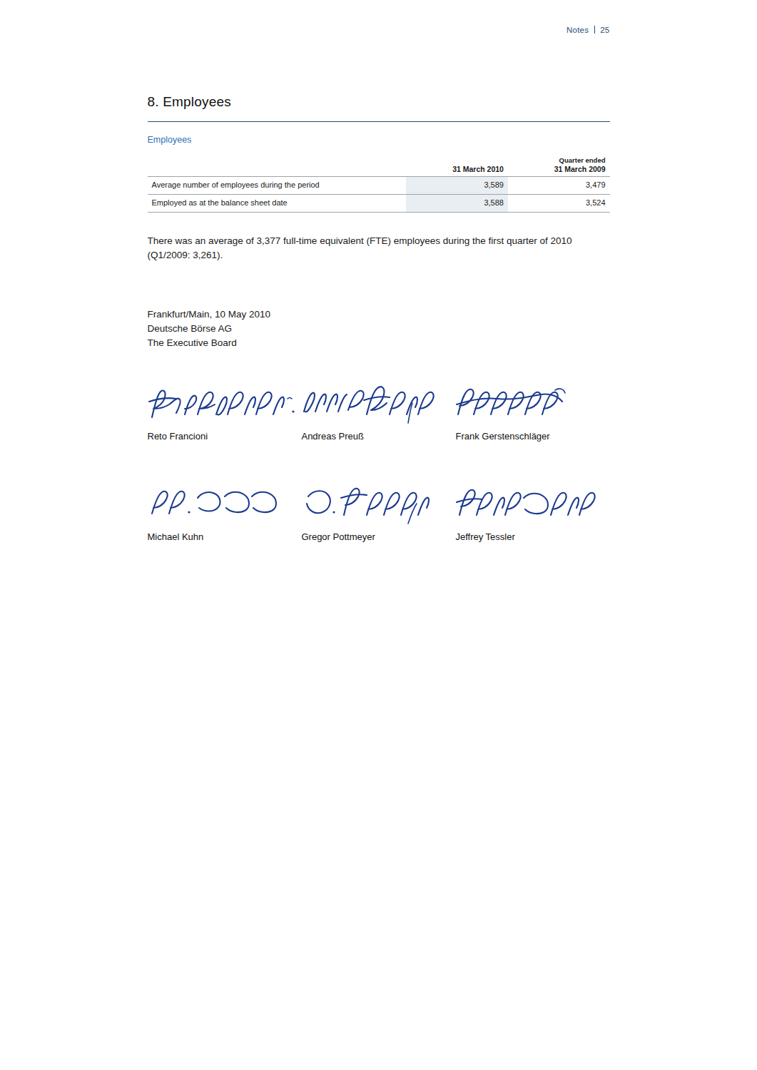Notes 25
8. Employees
Employees
| | 31 March 2010 | Quarter ended 31 March 2009 |
| --- | --- | --- |
| Average number of employees during the period | 3,589 | 3,479 |
| Employed as at the balance sheet date | 3,588 | 3,524 |
There was an average of 3,377 full-time equivalent (FTE) employees during the first quarter of 2010
(Q1/2009: 3,261).
Frankfurt/Main, 10 May 2010
Deutsche Börse AG
The Executive Board
Reto Francioni
Andreas Preuß
Frank Gerstenschläger
Michael Kuhn
Gregor Pottmeyer
Jeffrey Tessler